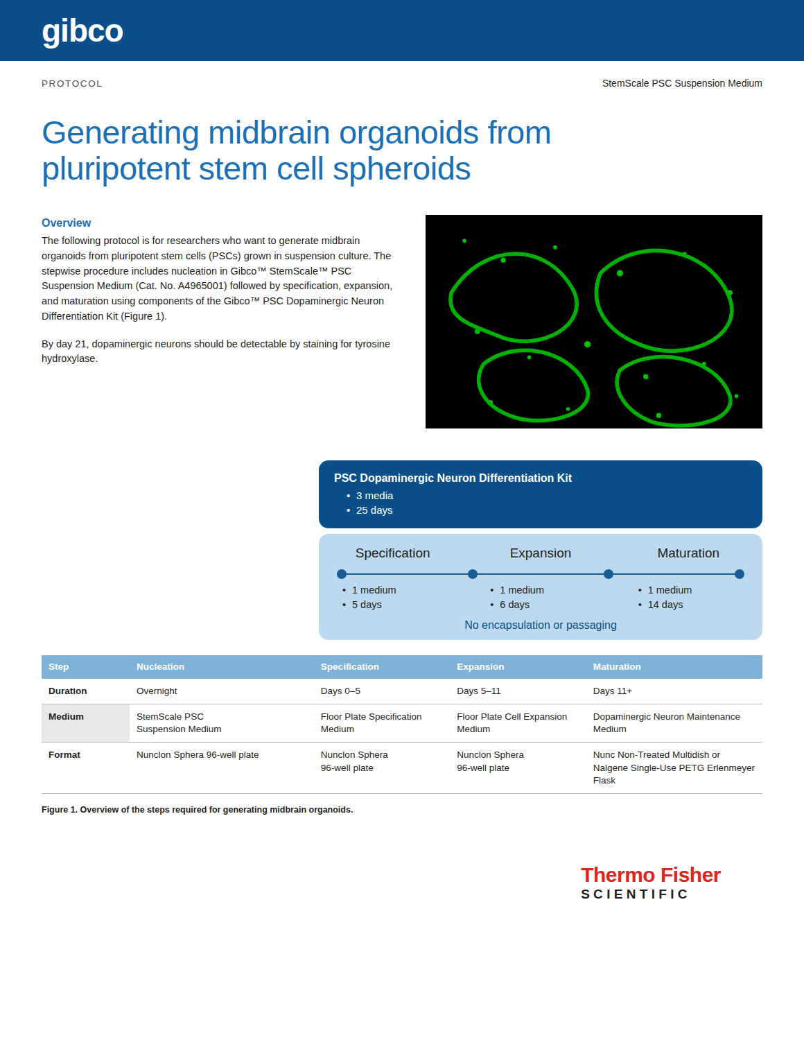gibco
PROTOCOL
StemScale PSC Suspension Medium
Generating midbrain organoids from
pluripotent stem cell spheroids
Overview
The following protocol is for researchers who want to generate midbrain organoids from pluripotent stem cells (PSCs) grown in suspension culture. The stepwise procedure includes nucleation in Gibco™ StemScale™ PSC Suspension Medium (Cat. No. A4965001) followed by specification, expansion, and maturation using components of the Gibco™ PSC Dopaminergic Neuron Differentiation Kit (Figure 1).
By day 21, dopaminergic neurons should be detectable by staining for tyrosine hydroxylase.
PSC Dopaminergic Neuron Differentiation Kit
3 media
25 days
Specification
Expansion
Maturation
1 medium
5 days
1 medium
6 days
1 medium
14 days
No encapsulation or passaging
| Step | Nucleation | Specification | Expansion | Maturation |
| --- | --- | --- | --- | --- |
| Duration | Overnight | Days 0–5 | Days 5–11 | Days 11+ |
| Medium | StemScale PSC Suspension Medium | Floor Plate Specification Medium | Floor Plate Cell Expansion Medium | Dopaminergic Neuron Maintenance Medium |
| Format | Nunclon Sphera 96-well plate | Nunclon Sphera 96-well plate | Nunclon Sphera 96-well plate | Nunc Non-Treated Multidish or Nalgene Single-Use PETG Erlenmeyer Flask |
Figure 1. Overview of the steps required for generating midbrain organoids.
Thermo Fisher
SCIENTIFIC